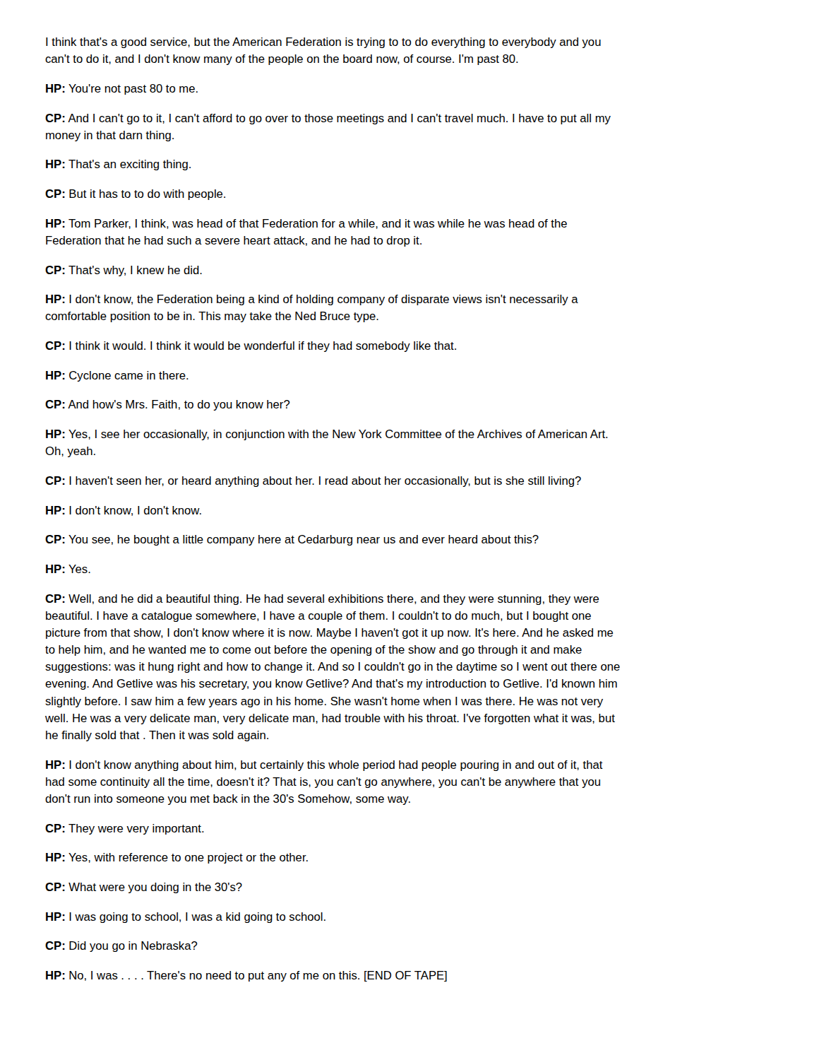I think that's a good service, but the American Federation is trying to to do everything to everybody and you can't to do it, and I don't know many of the people on the board now, of course. I'm past 80.
HP: You're not past 80 to me.
CP: And I can't go to it, I can't afford to go over to those meetings and I can't travel much. I have to put all my money in that darn thing.
HP: That's an exciting thing.
CP: But it has to to do with people.
HP: Tom Parker, I think, was head of that Federation for a while, and it was while he was head of the Federation that he had such a severe heart attack, and he had to drop it.
CP: That's why, I knew he did.
HP: I don't know, the Federation being a kind of holding company of disparate views isn't necessarily a comfortable position to be in. This may take the Ned Bruce type.
CP: I think it would. I think it would be wonderful if they had somebody like that.
HP: Cyclone came in there.
CP: And how's Mrs. Faith, to do you know her?
HP: Yes, I see her occasionally, in conjunction with the New York Committee of the Archives of American Art. Oh, yeah.
CP: I haven't seen her, or heard anything about her. I read about her occasionally, but is she still living?
HP: I don't know, I don't know.
CP: You see, he bought a little company here at Cedarburg near us and ever heard about this?
HP: Yes.
CP: Well, and he did a beautiful thing. He had several exhibitions there, and they were stunning, they were beautiful. I have a catalogue somewhere, I have a couple of them. I couldn't to do much, but I bought one picture from that show, I don't know where it is now. Maybe I haven't got it up now. It's here. And he asked me to help him, and he wanted me to come out before the opening of the show and go through it and make suggestions: was it hung right and how to change it. And so I couldn't go in the daytime so I went out there one evening. And Getlive was his secretary, you know Getlive? And that's my introduction to Getlive. I'd known him slightly before. I saw him a few years ago in his home. She wasn't home when I was there. He was not very well. He was a very delicate man, very delicate man, had trouble with his throat. I've forgotten what it was, but he finally sold that . Then it was sold again.
HP: I don't know anything about him, but certainly this whole period had people pouring in and out of it, that had some continuity all the time, doesn't it? That is, you can't go anywhere, you can't be anywhere that you don't run into someone you met back in the 30's Somehow, some way.
CP: They were very important.
HP: Yes, with reference to one project or the other.
CP: What were you doing in the 30's?
HP: I was going to school, I was a kid going to school.
CP: Did you go in Nebraska?
HP: No, I was . . . . There's no need to put any of me on this. [END OF TAPE]